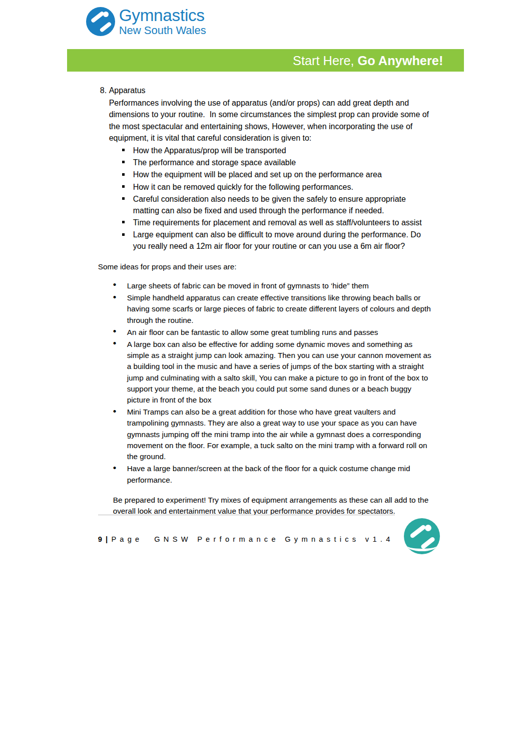Gymnastics New South Wales
Start Here, Go Anywhere!
Apparatus
Performances involving the use of apparatus (and/or props) can add great depth and dimensions to your routine. In some circumstances the simplest prop can provide some of the most spectacular and entertaining shows, However, when incorporating the use of equipment, it is vital that careful consideration is given to:
How the Apparatus/prop will be transported
The performance and storage space available
How the equipment will be placed and set up on the performance area
How it can be removed quickly for the following performances.
Careful consideration also needs to be given the safely to ensure appropriate matting can also be fixed and used through the performance if needed.
Time requirements for placement and removal as well as staff/volunteers to assist
Large equipment can also be difficult to move around during the performance. Do you really need a 12m air floor for your routine or can you use a 6m air floor?
Some ideas for props and their uses are:
Large sheets of fabric can be moved in front of gymnasts to ‘hide” them
Simple handheld apparatus can create effective transitions like throwing beach balls or having some scarfs or large pieces of fabric to create different layers of colours and depth through the routine.
An air floor can be fantastic to allow some great tumbling runs and passes
A large box can also be effective for adding some dynamic moves and something as simple as a straight jump can look amazing. Then you can use your cannon movement as a building tool in the music and have a series of jumps of the box starting with a straight jump and culminating with a salto skill, You can make a picture to go in front of the box to support your theme, at the beach you could put some sand dunes or a beach buggy picture in front of the box
Mini Tramps can also be a great addition for those who have great vaulters and trampolining gymnasts. They are also a great way to use your space as you can have gymnasts jumping off the mini tramp into the air while a gymnast does a corresponding movement on the floor. For example, a tuck salto on the mini tramp with a forward roll on the ground.
Have a large banner/screen at the back of the floor for a quick costume change mid performance.
Be prepared to experiment! Try mixes of equipment arrangements as these can all add to the overall look and entertainment value that your performance provides for spectators.
9 | P a g e G N S W P e r f o r m a n c e G y m n a s t i c s v 1 . 4